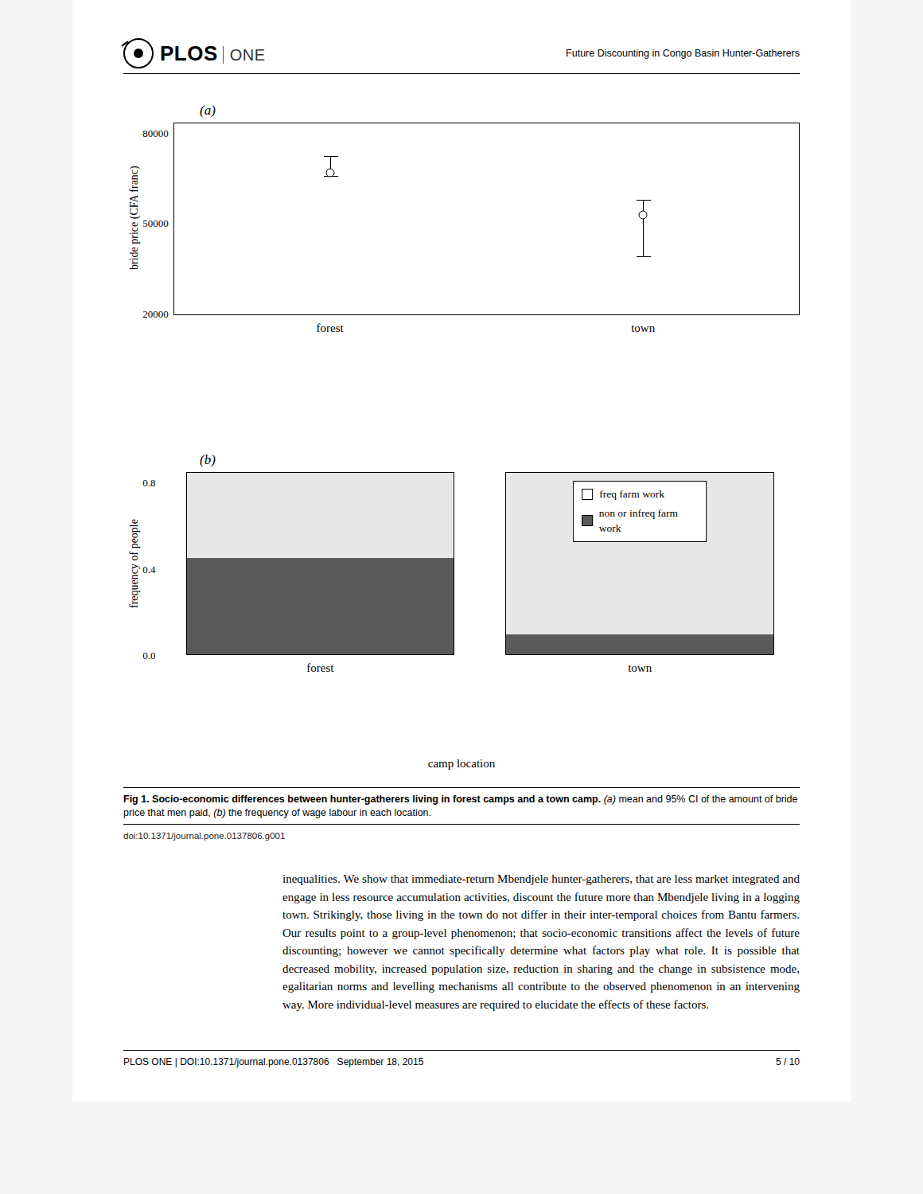PLOSONE
Future Discounting in Congo Basin Hunter-Gatherers
(a)
bride price (CFA franc)
80000 50000 20000
bride price (CFA franc)
80000
forest town
(b)
frequency of people
0.8 0.4 0.0
freq farm work
non or infreq farm work
frequency of people
0.8
forest town
camp location
Fig 1. Socio-economic differences between hunter-gatherers living in forest camps and a town camp. (a) mean and 95% CI of the amount of bride price that men paid, (b) the frequency of wage labour in each location.
doi:10.1371/journal.pone.0137806.g001
inequalities. We show that immediate-return Mbendjele hunter-gatherers, that are less market integrated and engage in less resource accumulation activities, discount the future more than Mbendjele living in a logging town. Strikingly, those living in the town do not differ in their inter-temporal choices from Bantu farmers. Our results point to a group-level phenomenon; that socio-economic transitions affect the levels of future discounting; however we cannot specifically determine what factors play what role. It is possible that decreased mobility, increased population size, reduction in sharing and the change in subsistence mode, egalitarian norms and levelling mechanisms all contribute to the observed phenomenon in an intervening way. More individual-level measures are required to elucidate the effects of these factors.
PLOS ONE | DOI:10.1371/journal.pone.0137806 September 18, 2015
5 / 10